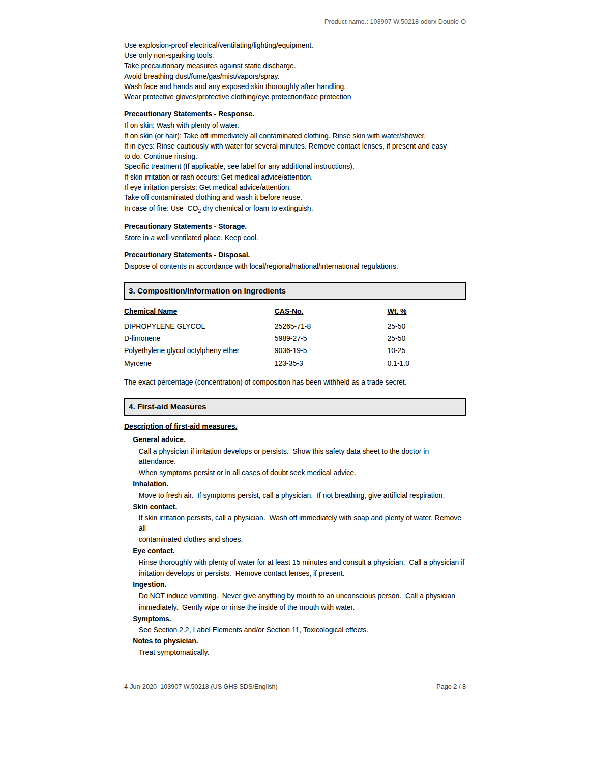Product name.: 103907 W.50218 odorx Double-O
Use explosion-proof electrical/ventilating/lighting/equipment.
Use only non-sparking tools.
Take precautionary measures against static discharge.
Avoid breathing dust/fume/gas/mist/vapors/spray.
Wash face and hands and any exposed skin thoroughly after handling.
Wear protective gloves/protective clothing/eye protection/face protection
Precautionary Statements - Response.
If on skin: Wash with plenty of water.
If on skin (or hair): Take off immediately all contaminated clothing. Rinse skin with water/shower.
If in eyes: Rinse cautiously with water for several minutes. Remove contact lenses, if present and easy
to do. Continue rinsing.
Specific treatment (If applicable, see label for any additional instructions).
If skin irritation or rash occurs: Get medical advice/attention.
If eye irritation persists: Get medical advice/attention.
Take off contaminated clothing and wash it before reuse.
In case of fire: Use CO2 dry chemical or foam to extinguish.
Precautionary Statements - Storage.
Store in a well-ventilated place. Keep cool.
Precautionary Statements - Disposal.
Dispose of contents in accordance with local/regional/national/international regulations.
3. Composition/Information on Ingredients
| Chemical Name | CAS-No. | Wt. % |
| --- | --- | --- |
| DIPROPYLENE GLYCOL | 25265-71-8 | 25-50 |
| D-limonene | 5989-27-5 | 25-50 |
| Polyethylene glycol octylpheny ether | 9036-19-5 | 10-25 |
| Myrcene | 123-35-3 | 0.1-1.0 |
The exact percentage (concentration) of composition has been withheld as a trade secret.
4. First-aid Measures
Description of first-aid measures.
General advice.
Call a physician if irritation develops or persists. Show this safety data sheet to the doctor in attendance.
When symptoms persist or in all cases of doubt seek medical advice.
Inhalation.
Move to fresh air. If symptoms persist, call a physician. If not breathing, give artificial respiration.
Skin contact.
If skin irritation persists, call a physician. Wash off immediately with soap and plenty of water. Remove all
contaminated clothes and shoes.
Eye contact.
Rinse thoroughly with plenty of water for at least 15 minutes and consult a physician. Call a physician if
irritation develops or persists. Remove contact lenses, if present.
Ingestion.
Do NOT induce vomiting. Never give anything by mouth to an unconscious person. Call a physician
immediately. Gently wipe or rinse the inside of the mouth with water.
Symptoms.
See Section 2.2, Label Elements and/or Section 11, Toxicological effects.
Notes to physician.
Treat symptomatically.
4-Jun-2020 103907 W.50218 (US GHS SDS/English) Page 2 / 8